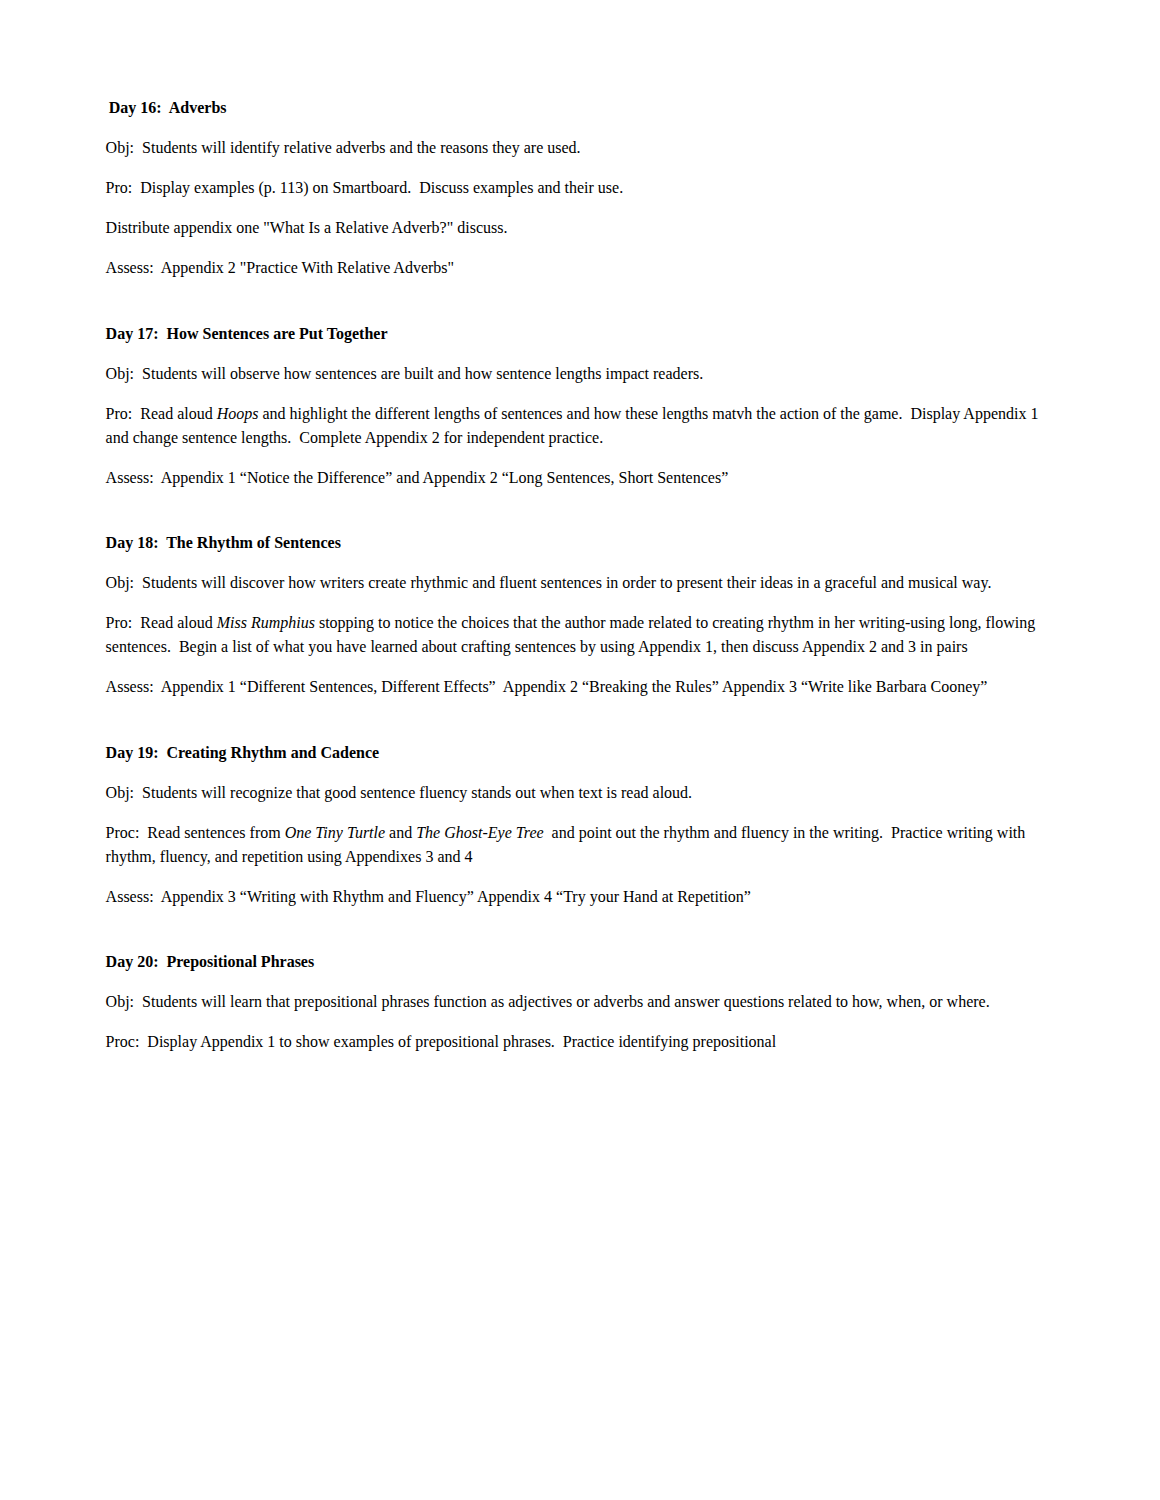Day 16: Adverbs
Obj: Students will identify relative adverbs and the reasons they are used.
Pro: Display examples (p. 113) on Smartboard. Discuss examples and their use.
Distribute appendix one "What Is a Relative Adverb?" discuss.
Assess: Appendix 2 "Practice With Relative Adverbs"
Day 17: How Sentences are Put Together
Obj: Students will observe how sentences are built and how sentence lengths impact readers.
Pro: Read aloud Hoops and highlight the different lengths of sentences and how these lengths matvh the action of the game. Display Appendix 1 and change sentence lengths. Complete Appendix 2 for independent practice.
Assess: Appendix 1 “Notice the Difference” and Appendix 2 “Long Sentences, Short Sentences”
Day 18: The Rhythm of Sentences
Obj: Students will discover how writers create rhythmic and fluent sentences in order to present their ideas in a graceful and musical way.
Pro: Read aloud Miss Rumphius stopping to notice the choices that the author made related to creating rhythm in her writing-using long, flowing sentences. Begin a list of what you have learned about crafting sentences by using Appendix 1, then discuss Appendix 2 and 3 in pairs
Assess: Appendix 1 “Different Sentences, Different Effects” Appendix 2 “Breaking the Rules” Appendix 3 “Write like Barbara Cooney”
Day 19: Creating Rhythm and Cadence
Obj: Students will recognize that good sentence fluency stands out when text is read aloud.
Proc: Read sentences from One Tiny Turtle and The Ghost-Eye Tree and point out the rhythm and fluency in the writing. Practice writing with rhythm, fluency, and repetition using Appendixes 3 and 4
Assess: Appendix 3 “Writing with Rhythm and Fluency” Appendix 4 “Try your Hand at Repetition”
Day 20: Prepositional Phrases
Obj: Students will learn that prepositional phrases function as adjectives or adverbs and answer questions related to how, when, or where.
Proc: Display Appendix 1 to show examples of prepositional phrases. Practice identifying prepositional